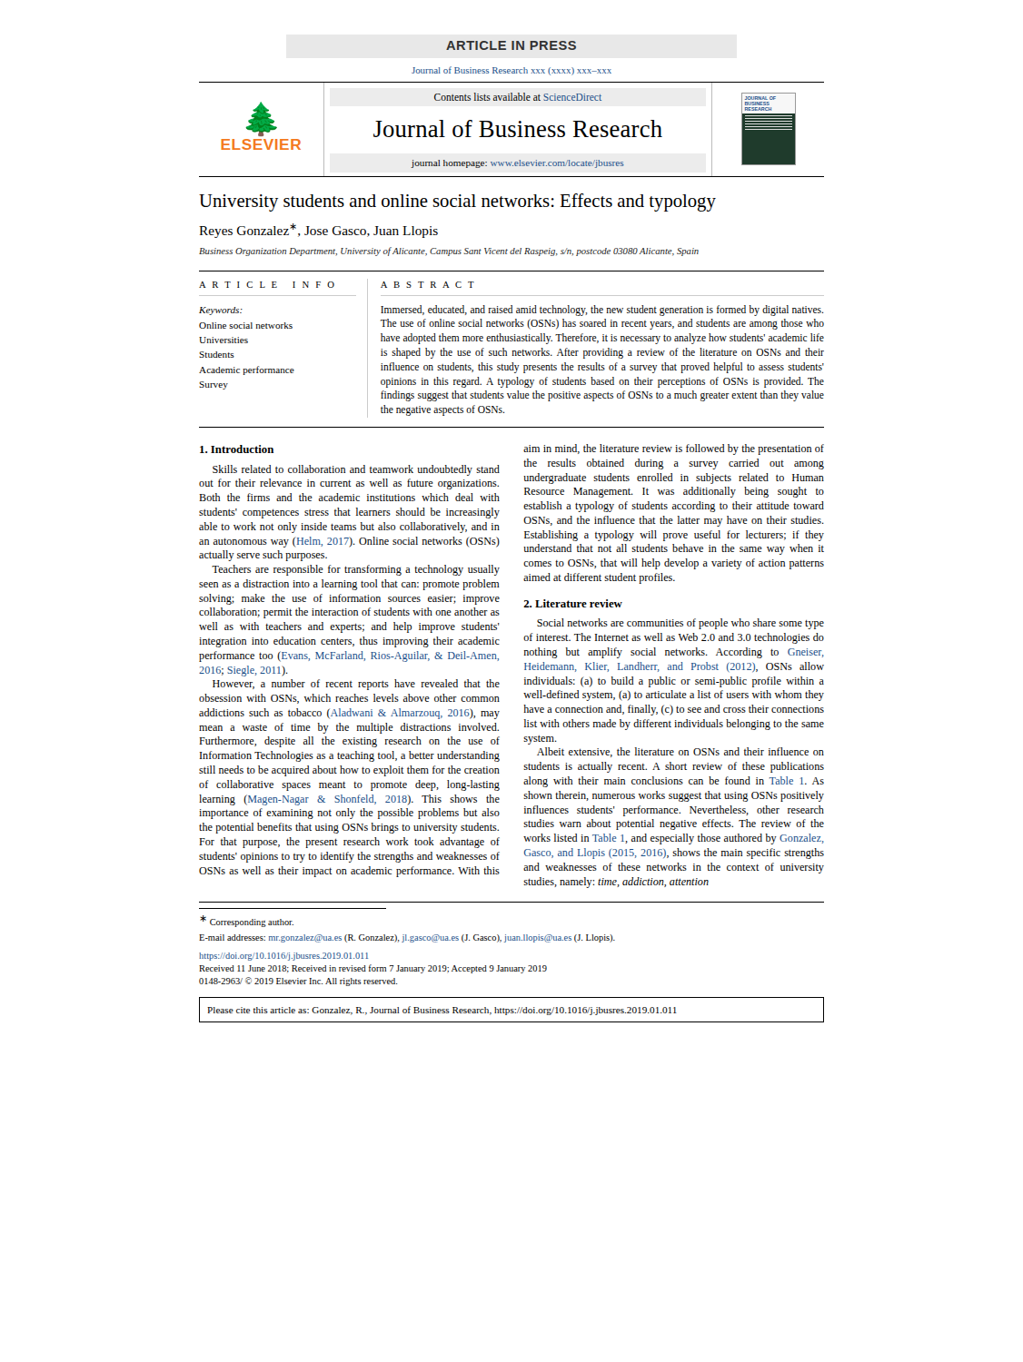ARTICLE IN PRESS
Journal of Business Research xxx (xxxx) xxx–xxx
🌲 ELSEVIER
Contents lists available at ScienceDirect
Journal of Business Research
journal homepage: www.elsevier.com/locate/jbusres
JOURNAL OF
BUSINESS
RESEARCH
University students and online social networks: Effects and typology
Reyes Gonzalez∗, Jose Gasco, Juan Llopis
Business Organization Department, University of Alicante, Campus Sant Vicent del Raspeig, s/n, postcode 03080 Alicante, Spain
A R T I C L E I N F O
Keywords:
Online social networks
Universities
Students
Academic performance
Survey
A B S T R A C T
Immersed, educated, and raised amid technology, the new student generation is formed by digital natives. The use of online social networks (OSNs) has soared in recent years, and students are among those who have adopted them more enthusiastically. Therefore, it is necessary to analyze how students' academic life is shaped by the use of such networks. After providing a review of the literature on OSNs and their influence on students, this study presents the results of a survey that proved helpful to assess students' opinions in this regard. A typology of students based on their perceptions of OSNs is provided. The findings suggest that students value the positive aspects of OSNs to a much greater extent than they value the negative aspects of OSNs.
1. Introduction
Skills related to collaboration and teamwork undoubtedly stand out for their relevance in current as well as future organizations. Both the firms and the academic institutions which deal with students' competences stress that learners should be increasingly able to work not only inside teams but also collaboratively, and in an autonomous way (Helm, 2017). Online social networks (OSNs) actually serve such purposes.
Teachers are responsible for transforming a technology usually seen as a distraction into a learning tool that can: promote problem solving; make the use of information sources easier; improve collaboration; permit the interaction of students with one another as well as with teachers and experts; and help improve students' integration into education centers, thus improving their academic performance too (Evans, McFarland, Rios-Aguilar, & Deil-Amen, 2016; Siegle, 2011).
However, a number of recent reports have revealed that the obsession with OSNs, which reaches levels above other common addictions such as tobacco (Aladwani & Almarzouq, 2016), may mean a waste of time by the multiple distractions involved. Furthermore, despite all the existing research on the use of Information Technologies as a teaching tool, a better understanding still needs to be acquired about how to exploit them for the creation of collaborative spaces meant to promote deep, long-lasting learning (Magen-Nagar & Shonfeld, 2018). This shows the importance of examining not only the possible problems but also the potential benefits that using OSNs brings to university students. For that purpose, the present research work took advantage of students' opinions to try to identify the strengths and weaknesses of OSNs as well as their impact on academic performance. With this aim in mind, the literature review is followed by the presentation of the results obtained during a survey carried out among undergraduate students enrolled in subjects related to Human Resource Management. It was additionally being sought to establish a typology of students according to their attitude toward OSNs, and the influence that the latter may have on their studies. Establishing a typology will prove useful for lecturers; if they understand that not all students behave in the same way when it comes to OSNs, that will help develop a variety of action patterns aimed at different student profiles.
2. Literature review
Social networks are communities of people who share some type of interest. The Internet as well as Web 2.0 and 3.0 technologies do nothing but amplify social networks. According to Gneiser, Heidemann, Klier, Landherr, and Probst (2012), OSNs allow individuals: (a) to build a public or semi-public profile within a well-defined system, (a) to articulate a list of users with whom they have a connection and, finally, (c) to see and cross their connections list with others made by different individuals belonging to the same system.
Albeit extensive, the literature on OSNs and their influence on students is actually recent. A short review of these publications along with their main conclusions can be found in Table 1. As shown therein, numerous works suggest that using OSNs positively influences students' performance. Nevertheless, other research studies warn about potential negative effects. The review of the works listed in Table 1, and especially those authored by Gonzalez, Gasco, and Llopis (2015, 2016), shows the main specific strengths and weaknesses of these networks in the context of university studies, namely: time, addiction, attention
∗ Corresponding author.
E-mail addresses: mr.gonzalez@ua.es (R. Gonzalez), jl.gasco@ua.es (J. Gasco), juan.llopis@ua.es (J. Llopis).
https://doi.org/10.1016/j.jbusres.2019.01.011
Received 11 June 2018; Received in revised form 7 January 2019; Accepted 9 January 2019
0148-2963/ © 2019 Elsevier Inc. All rights reserved.
Please cite this article as: Gonzalez, R., Journal of Business Research, https://doi.org/10.1016/j.jbusres.2019.01.011